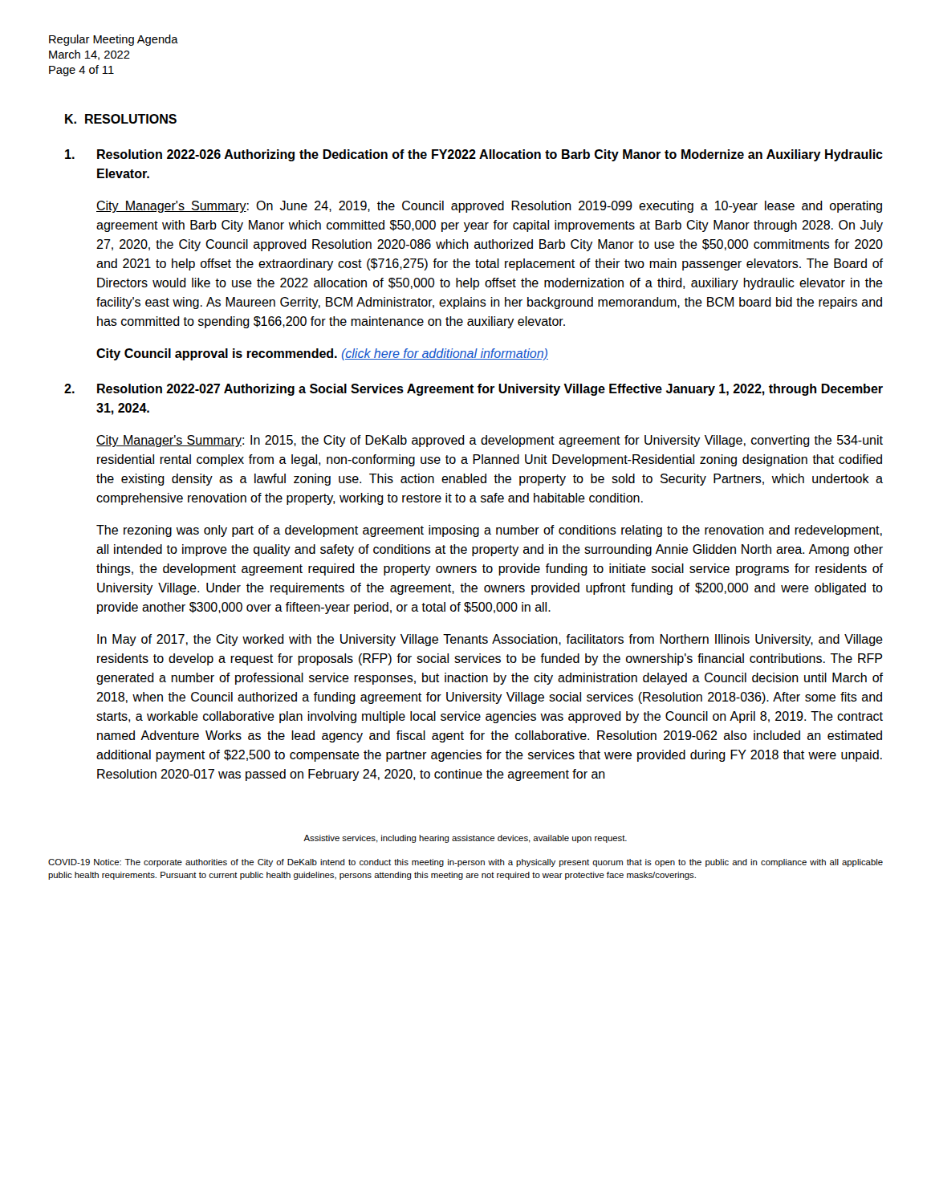Regular Meeting Agenda
March 14, 2022
Page 4 of 11
K. RESOLUTIONS
1.
Resolution 2022-026 Authorizing the Dedication of the FY2022 Allocation to Barb City Manor to Modernize an Auxiliary Hydraulic Elevator.
City Manager's Summary: On June 24, 2019, the Council approved Resolution 2019-099 executing a 10-year lease and operating agreement with Barb City Manor which committed $50,000 per year for capital improvements at Barb City Manor through 2028. On July 27, 2020, the City Council approved Resolution 2020-086 which authorized Barb City Manor to use the $50,000 commitments for 2020 and 2021 to help offset the extraordinary cost ($716,275) for the total replacement of their two main passenger elevators. The Board of Directors would like to use the 2022 allocation of $50,000 to help offset the modernization of a third, auxiliary hydraulic elevator in the facility's east wing. As Maureen Gerrity, BCM Administrator, explains in her background memorandum, the BCM board bid the repairs and has committed to spending $166,200 for the maintenance on the auxiliary elevator.
City Council approval is recommended. (click here for additional information)
2.
Resolution 2022-027 Authorizing a Social Services Agreement for University Village Effective January 1, 2022, through December 31, 2024.
City Manager's Summary: In 2015, the City of DeKalb approved a development agreement for University Village, converting the 534-unit residential rental complex from a legal, non-conforming use to a Planned Unit Development-Residential zoning designation that codified the existing density as a lawful zoning use. This action enabled the property to be sold to Security Partners, which undertook a comprehensive renovation of the property, working to restore it to a safe and habitable condition.
The rezoning was only part of a development agreement imposing a number of conditions relating to the renovation and redevelopment, all intended to improve the quality and safety of conditions at the property and in the surrounding Annie Glidden North area. Among other things, the development agreement required the property owners to provide funding to initiate social service programs for residents of University Village. Under the requirements of the agreement, the owners provided upfront funding of $200,000 and were obligated to provide another $300,000 over a fifteen-year period, or a total of $500,000 in all.
In May of 2017, the City worked with the University Village Tenants Association, facilitators from Northern Illinois University, and Village residents to develop a request for proposals (RFP) for social services to be funded by the ownership's financial contributions. The RFP generated a number of professional service responses, but inaction by the city administration delayed a Council decision until March of 2018, when the Council authorized a funding agreement for University Village social services (Resolution 2018-036). After some fits and starts, a workable collaborative plan involving multiple local service agencies was approved by the Council on April 8, 2019. The contract named Adventure Works as the lead agency and fiscal agent for the collaborative. Resolution 2019-062 also included an estimated additional payment of $22,500 to compensate the partner agencies for the services that were provided during FY 2018 that were unpaid. Resolution 2020-017 was passed on February 24, 2020, to continue the agreement for an
Assistive services, including hearing assistance devices, available upon request.
COVID-19 Notice: The corporate authorities of the City of DeKalb intend to conduct this meeting in-person with a physically present quorum that is open to the public and in compliance with all applicable public health requirements. Pursuant to current public health guidelines, persons attending this meeting are not required to wear protective face masks/coverings.